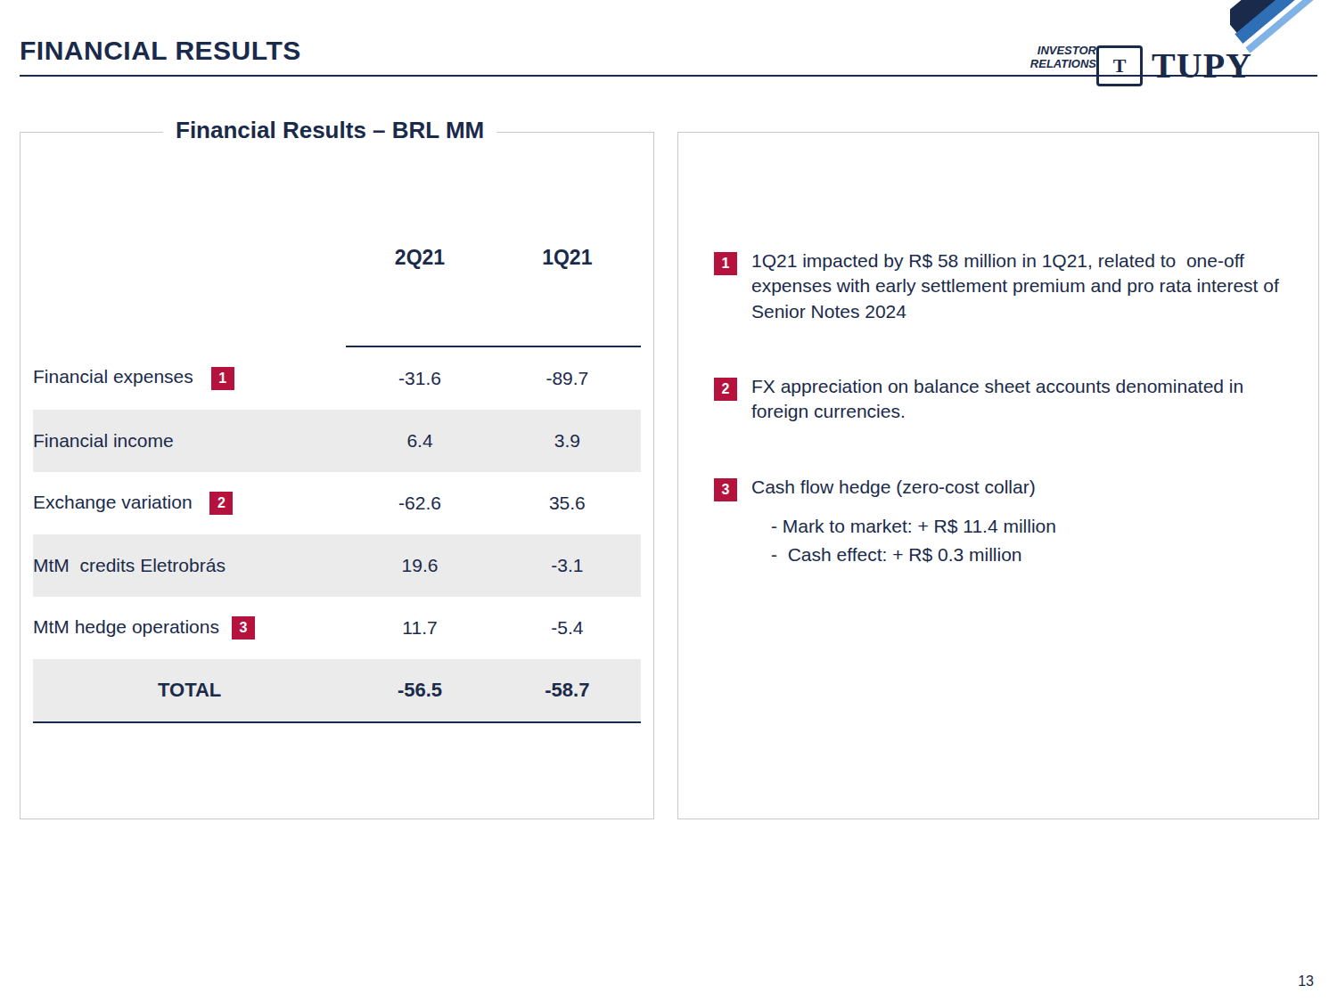FINANCIAL RESULTS
INVESTOR
RELATIONS
T
TUPY
Financial Results – BRL MM
| | 2Q21 | 1Q21 |
| --- | --- | --- |
| Financial expenses 1 | -31.6 | -89.7 |
| Financial income | 6.4 | 3.9 |
| Exchange variation 2 | -62.6 | 35.6 |
| MtM credits Eletrobrás | 19.6 | -3.1 |
| MtM hedge operations 3 | 11.7 | -5.4 |
| TOTAL | -56.5 | -58.7 |
1
1Q21 impacted by R$ 58 million in 1Q21, related to one-off expenses with early settlement premium and pro rata interest of Senior Notes 2024
2
FX appreciation on balance sheet accounts denominated in foreign currencies.
3
Cash flow hedge (zero-cost collar)
- Mark to market: + R$ 11.4 million
- Cash effect: + R$ 0.3 million
13